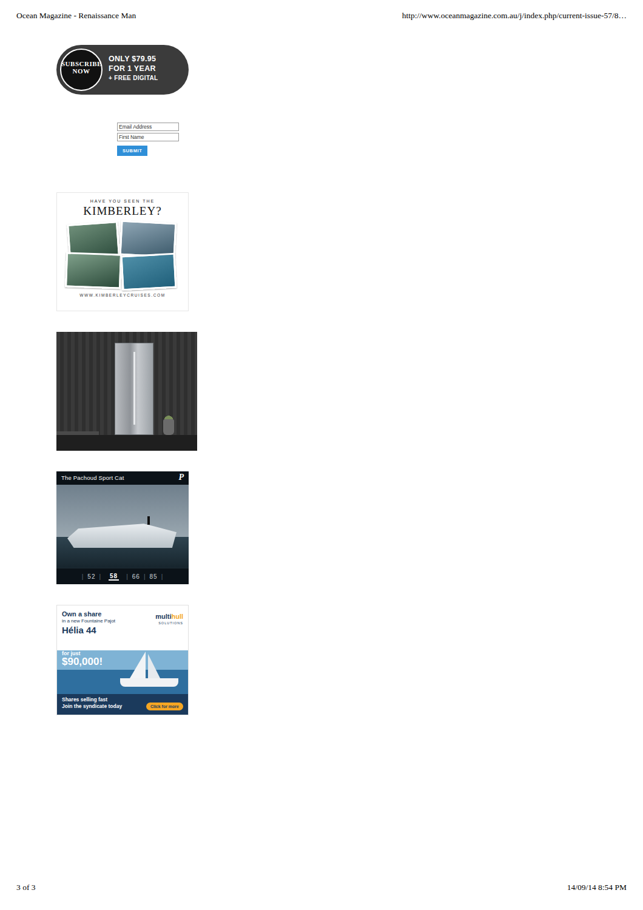Ocean Magazine - Renaissance Man
http://www.oceanmagazine.com.au/j/index.php/current-issue-57/8…
Subscribe
Now
Only $79.95
For 1 Year
+ Free Digital
Submit
HAVE YOU SEEN THE
KIMBERLEY?
WWW.KIMBERLEYCRUISES.COM
The Pachoud Sport Cat
P
| 52 | 58 | 66 | 85 |
Own a share
in a new Fountaine Pajot
Hélia 44
multi hull
SOLUTIONS
for just
$90,000!
Shares selling fast
Join the syndicate today
Click for more
3 of 3
14/09/14 8:54 PM